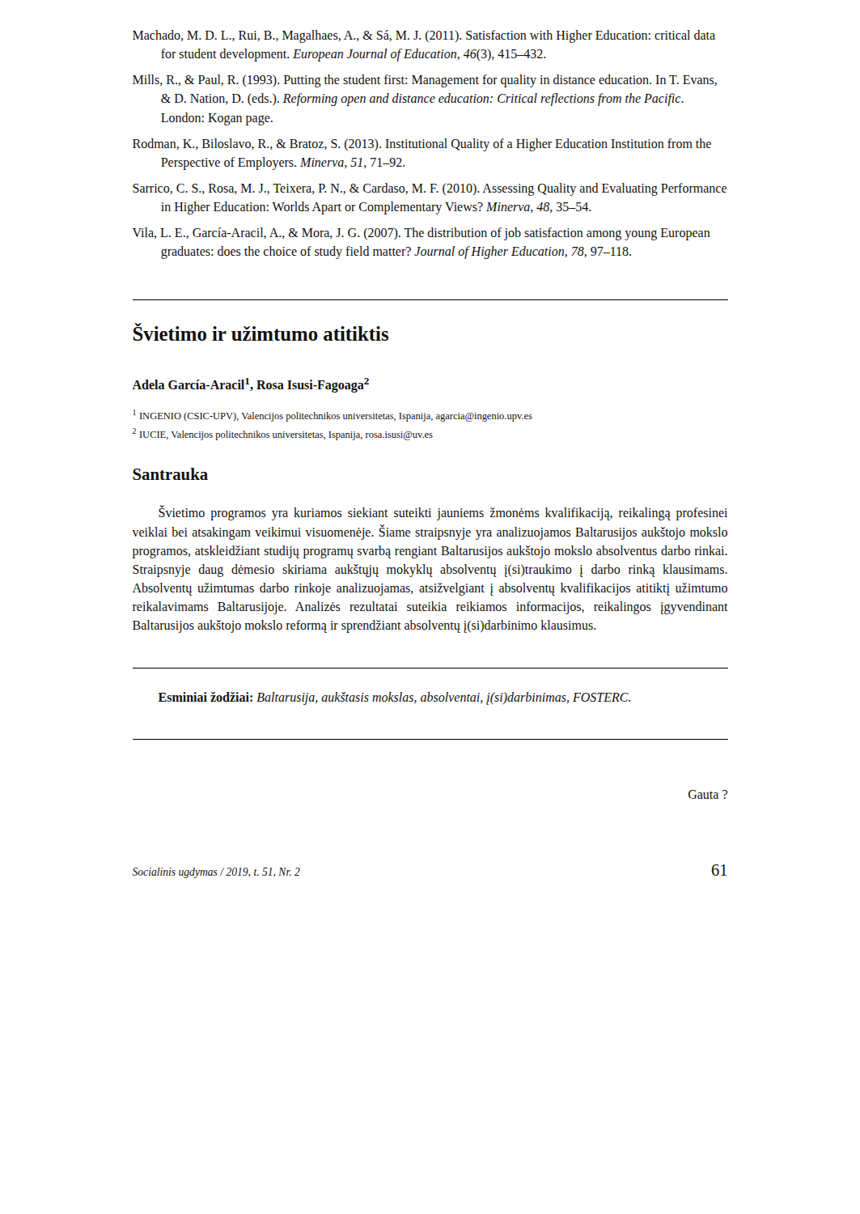Machado, M. D. L., Rui, B., Magalhaes, A., & Sá, M. J. (2011). Satisfaction with Higher Education: critical data for student development. European Journal of Education, 46(3), 415–432.
Mills, R., & Paul, R. (1993). Putting the student first: Management for quality in distance education. In T. Evans, & D. Nation, D. (eds.). Reforming open and distance education: Critical reflections from the Pacific. London: Kogan page.
Rodman, K., Biloslavo, R., & Bratoz, S. (2013). Institutional Quality of a Higher Education Institution from the Perspective of Employers. Minerva, 51, 71–92.
Sarrico, C. S., Rosa, M. J., Teixera, P. N., & Cardaso, M. F. (2010). Assessing Quality and Evaluating Performance in Higher Education: Worlds Apart or Complementary Views? Minerva, 48, 35–54.
Vila, L. E., García-Aracil, A., & Mora, J. G. (2007). The distribution of job satisfaction among young European graduates: does the choice of study field matter? Journal of Higher Education, 78, 97–118.
Švietimo ir užimtumo atitiktis
Adela García-Aracil1, Rosa Isusi-Fagoaga2
INGENIO (CSIC-UPV), Valencijos politechnikos universitetas, Ispanija, agarcia@ingenio.upv.es
IUCIE, Valencijos politechnikos universitetas, Ispanija, rosa.isusi@uv.es
Santrauka
Švietimo programos yra kuriamos siekiant suteikti jauniems žmonėms kvalifikaciją, reikalingą profesinei veiklai bei atsakingam veikimui visuomenėje. Šiame straipsnyje yra analizuojamos Baltarusijos aukštojo mokslo programos, atskleidžiant studijų programų svarbą rengiant Baltarusijos aukštojo mokslo absolventus darbo rinkai. Straipsnyje daug dėmesio skiriama aukštųjų mokyklų absolventų į(si)traukimo į darbo rinką klausimams. Absolventų užimtumas darbo rinkoje analizuojamas, atsižvelgiant į absolventų kvalifikacijos atitiktį užimtumo reikalavimams Baltarusijoje. Analizės rezultatai suteikia reikiamos informacijos, reikalingos įgyvendinant Baltarusijos aukštojo mokslo reformą ir sprendžiant absolventų į(si)darbinimo klausimus.
Esminiai žodžiai: Baltarusija, aukštasis mokslas, absolventai, į(si)darbinimas, FOSTERC.
Gauta ?
Socialinis ugdymas / 2019, t. 51, Nr. 2 61